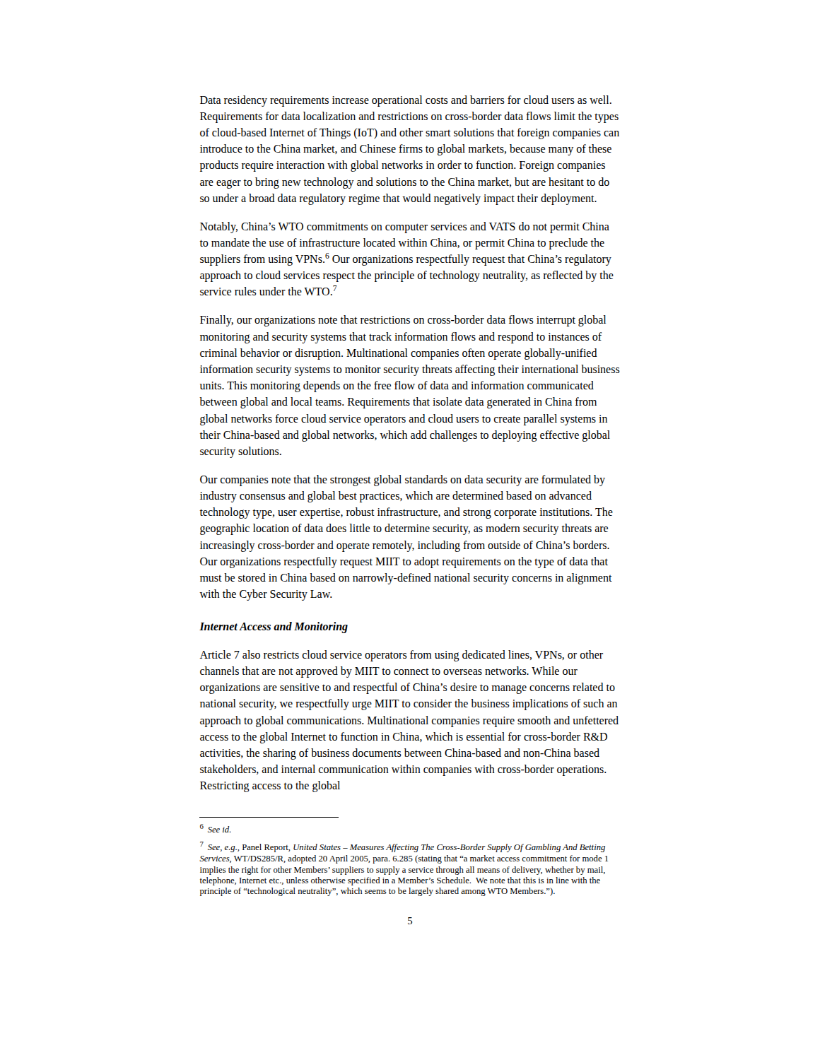Data residency requirements increase operational costs and barriers for cloud users as well. Requirements for data localization and restrictions on cross-border data flows limit the types of cloud-based Internet of Things (IoT) and other smart solutions that foreign companies can introduce to the China market, and Chinese firms to global markets, because many of these products require interaction with global networks in order to function. Foreign companies are eager to bring new technology and solutions to the China market, but are hesitant to do so under a broad data regulatory regime that would negatively impact their deployment.
Notably, China’s WTO commitments on computer services and VATS do not permit China to mandate the use of infrastructure located within China, or permit China to preclude the suppliers from using VPNs.6 Our organizations respectfully request that China’s regulatory approach to cloud services respect the principle of technology neutrality, as reflected by the service rules under the WTO.7
Finally, our organizations note that restrictions on cross-border data flows interrupt global monitoring and security systems that track information flows and respond to instances of criminal behavior or disruption. Multinational companies often operate globally-unified information security systems to monitor security threats affecting their international business units. This monitoring depends on the free flow of data and information communicated between global and local teams. Requirements that isolate data generated in China from global networks force cloud service operators and cloud users to create parallel systems in their China-based and global networks, which add challenges to deploying effective global security solutions.
Our companies note that the strongest global standards on data security are formulated by industry consensus and global best practices, which are determined based on advanced technology type, user expertise, robust infrastructure, and strong corporate institutions. The geographic location of data does little to determine security, as modern security threats are increasingly cross-border and operate remotely, including from outside of China’s borders. Our organizations respectfully request MIIT to adopt requirements on the type of data that must be stored in China based on narrowly-defined national security concerns in alignment with the Cyber Security Law.
Internet Access and Monitoring
Article 7 also restricts cloud service operators from using dedicated lines, VPNs, or other channels that are not approved by MIIT to connect to overseas networks. While our organizations are sensitive to and respectful of China’s desire to manage concerns related to national security, we respectfully urge MIIT to consider the business implications of such an approach to global communications. Multinational companies require smooth and unfettered access to the global Internet to function in China, which is essential for cross-border R&D activities, the sharing of business documents between China-based and non-China based stakeholders, and internal communication within companies with cross-border operations. Restricting access to the global
6 See id.
7 See, e.g., Panel Report, United States – Measures Affecting The Cross-Border Supply Of Gambling And Betting Services, WT/DS285/R, adopted 20 April 2005, para. 6.285 (stating that “a market access commitment for mode 1 implies the right for other Members’ suppliers to supply a service through all means of delivery, whether by mail, telephone, Internet etc., unless otherwise specified in a Member’s Schedule. We note that this is in line with the principle of “technological neutrality”, which seems to be largely shared among WTO Members.”).
5